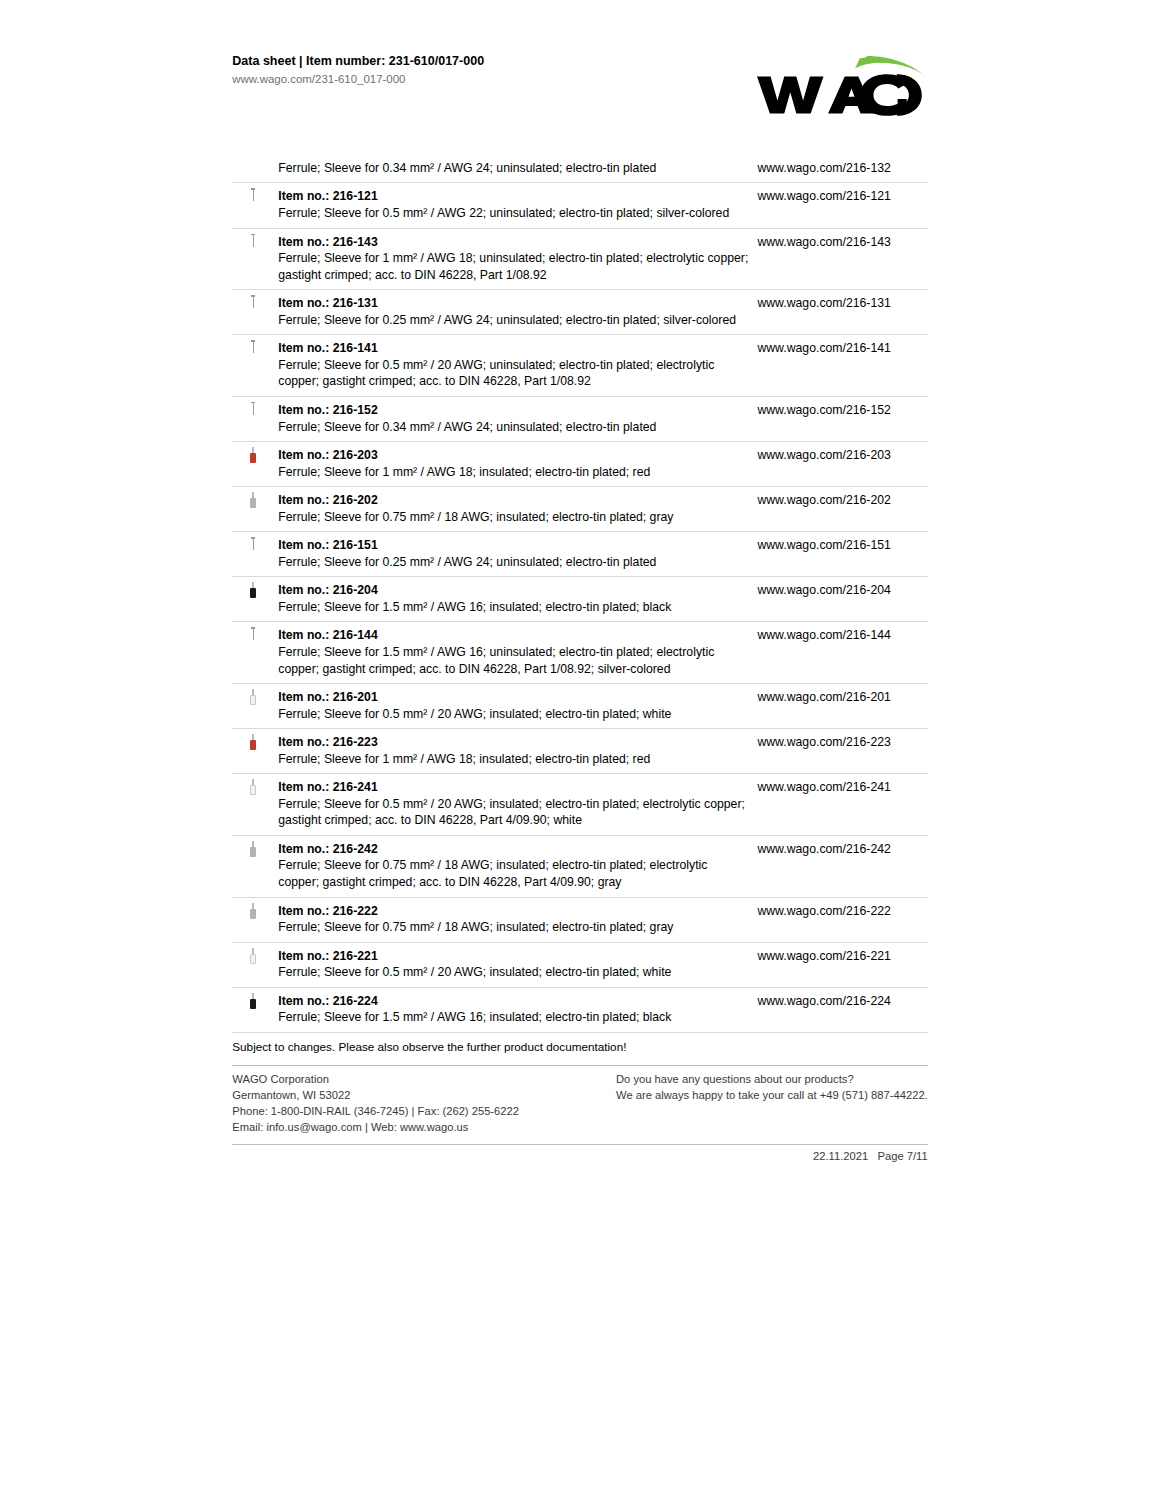Data sheet | Item number: 231-610/017-000
www.wago.com/231-610_017-000
| | Ferrule; Sleeve for 0.34 mm² / AWG 24; uninsulated; electro-tin plated | www.wago.com/216-132 |
| | Item no.: 216-121 Ferrule; Sleeve for 0.5 mm² / AWG 22; uninsulated; electro-tin plated; silver-colored | www.wago.com/216-121 |
| | Item no.: 216-143 Ferrule; Sleeve for 1 mm² / AWG 18; uninsulated; electro-tin plated; electrolytic copper; gastight crimped; acc. to DIN 46228, Part 1/08.92 | www.wago.com/216-143 |
| | Item no.: 216-131 Ferrule; Sleeve for 0.25 mm² / AWG 24; uninsulated; electro-tin plated; silver-colored | www.wago.com/216-131 |
| | Item no.: 216-141 Ferrule; Sleeve for 0.5 mm² / 20 AWG; uninsulated; electro-tin plated; electrolytic copper; gastight crimped; acc. to DIN 46228, Part 1/08.92 | www.wago.com/216-141 |
| | Item no.: 216-152 Ferrule; Sleeve for 0.34 mm² / AWG 24; uninsulated; electro-tin plated | www.wago.com/216-152 |
| | Item no.: 216-203 Ferrule; Sleeve for 1 mm² / AWG 18; insulated; electro-tin plated; red | www.wago.com/216-203 |
| | Item no.: 216-202 Ferrule; Sleeve for 0.75 mm² / 18 AWG; insulated; electro-tin plated; gray | www.wago.com/216-202 |
| | Item no.: 216-151 Ferrule; Sleeve for 0.25 mm² / AWG 24; uninsulated; electro-tin plated | www.wago.com/216-151 |
| | Item no.: 216-204 Ferrule; Sleeve for 1.5 mm² / AWG 16; insulated; electro-tin plated; black | www.wago.com/216-204 |
| | Item no.: 216-144 Ferrule; Sleeve for 1.5 mm² / AWG 16; uninsulated; electro-tin plated; electrolytic copper; gastight crimped; acc. to DIN 46228, Part 1/08.92; silver-colored | www.wago.com/216-144 |
| | Item no.: 216-201 Ferrule; Sleeve for 0.5 mm² / 20 AWG; insulated; electro-tin plated; white | www.wago.com/216-201 |
| | Item no.: 216-223 Ferrule; Sleeve for 1 mm² / AWG 18; insulated; electro-tin plated; red | www.wago.com/216-223 |
| | Item no.: 216-241 Ferrule; Sleeve for 0.5 mm² / 20 AWG; insulated; electro-tin plated; electrolytic copper; gastight crimped; acc. to DIN 46228, Part 4/09.90; white | www.wago.com/216-241 |
| | Item no.: 216-242 Ferrule; Sleeve for 0.75 mm² / 18 AWG; insulated; electro-tin plated; electrolytic copper; gastight crimped; acc. to DIN 46228, Part 4/09.90; gray | www.wago.com/216-242 |
| | Item no.: 216-222 Ferrule; Sleeve for 0.75 mm² / 18 AWG; insulated; electro-tin plated; gray | www.wago.com/216-222 |
| | Item no.: 216-221 Ferrule; Sleeve for 0.5 mm² / 20 AWG; insulated; electro-tin plated; white | www.wago.com/216-221 |
| | Item no.: 216-224 Ferrule; Sleeve for 1.5 mm² / AWG 16; insulated; electro-tin plated; black | www.wago.com/216-224 |
Subject to changes. Please also observe the further product documentation!
WAGO Corporation
Germantown, WI 53022
Phone: 1-800-DIN-RAIL (346-7245) | Fax: (262) 255-6222
Email: info.us@wago.com | Web: www.wago.us
Do you have any questions about our products?
We are always happy to take your call at +49 (571) 887-44222.
22.11.2021 Page 7/11